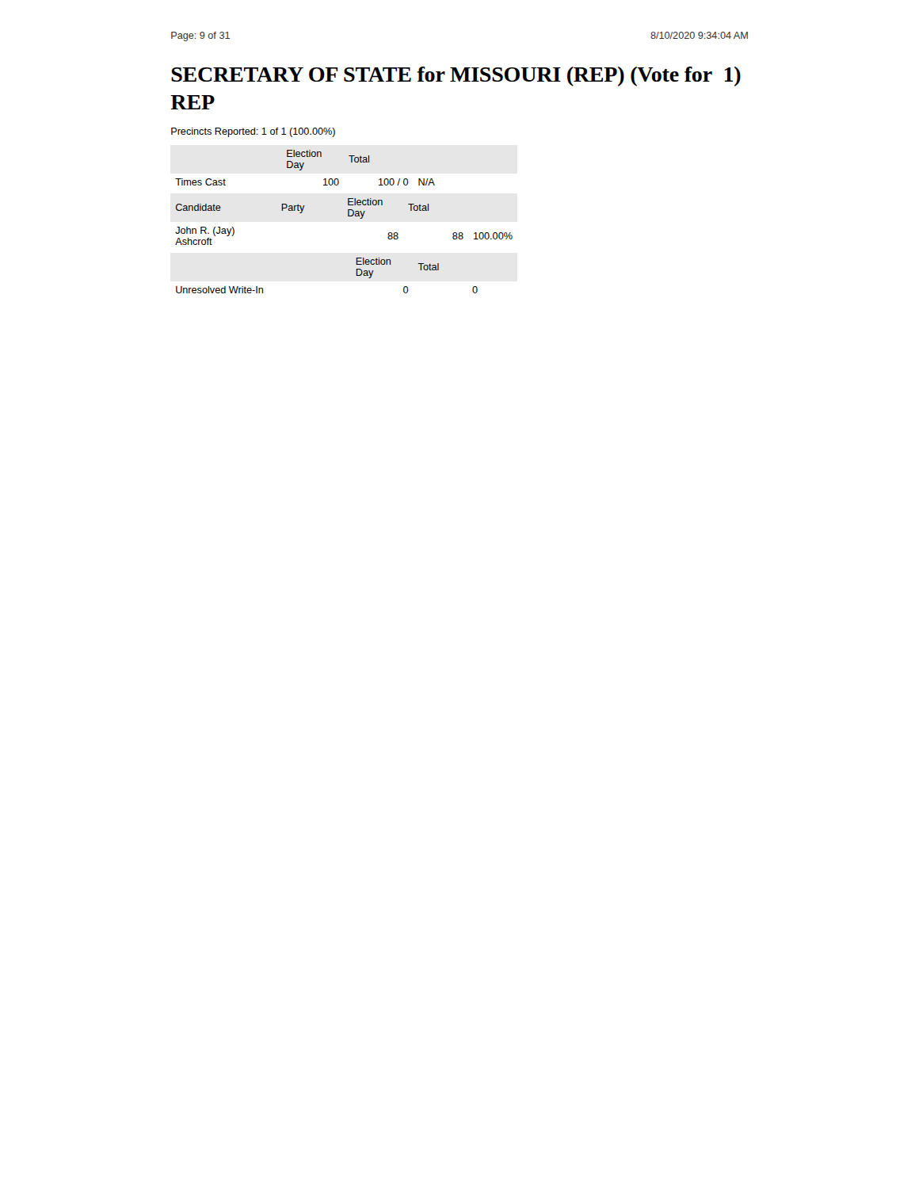Page: 9 of 31
8/10/2020 9:34:04 AM
SECRETARY OF STATE for MISSOURI (REP) (Vote for 1)
REP
Precincts Reported: 1 of 1 (100.00%)
| | Election Day | Total |
| Times Cast | 100 | 100 / 0 | N/A |
| Candidate | Party | Election Day | Total |
| John R. (Jay) Ashcroft | | 88 | 88 | 100.00% |
| | | Election Day | Total | |
| Unresolved Write-In | | 0 | 0 | |